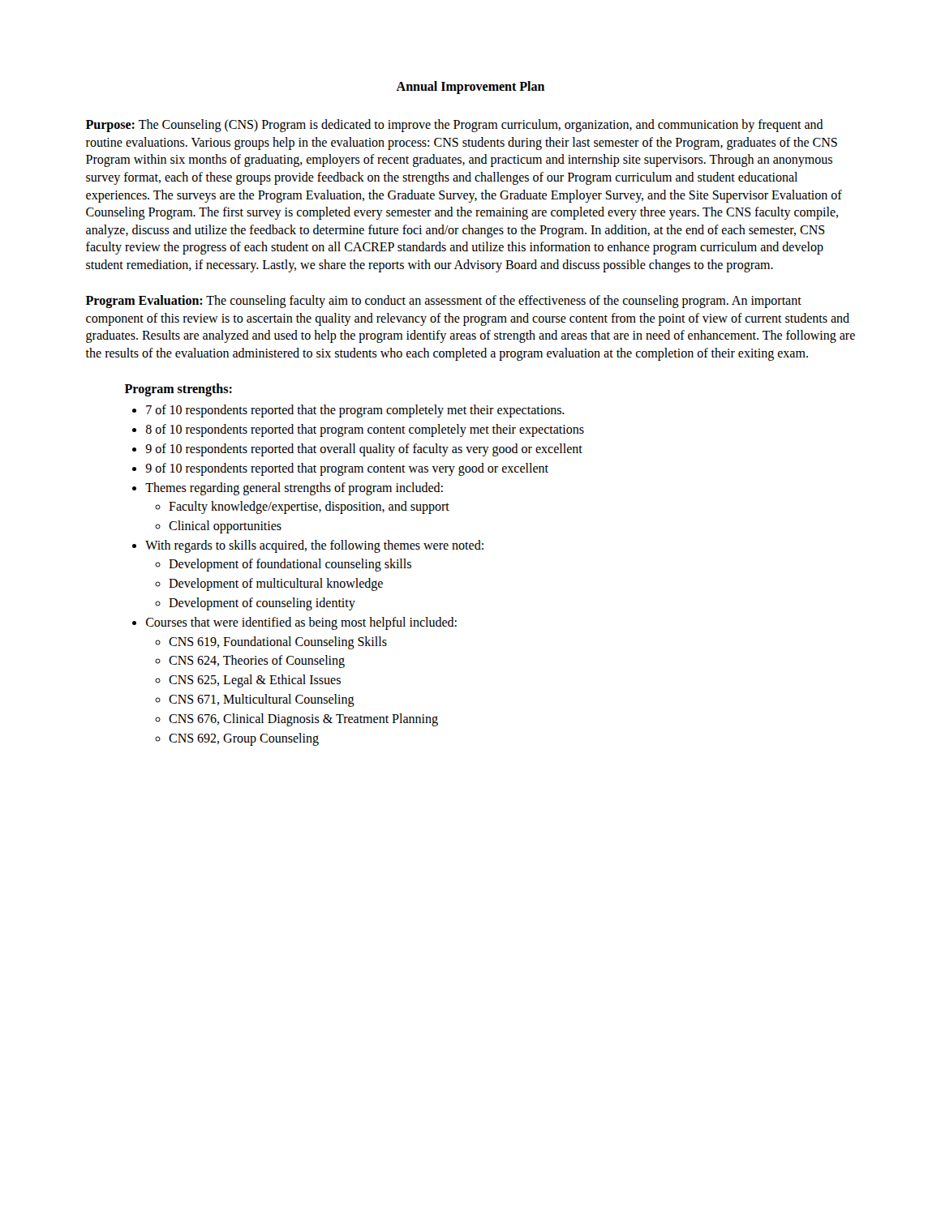Annual Improvement Plan
Purpose: The Counseling (CNS) Program is dedicated to improve the Program curriculum, organization, and communication by frequent and routine evaluations. Various groups help in the evaluation process: CNS students during their last semester of the Program, graduates of the CNS Program within six months of graduating, employers of recent graduates, and practicum and internship site supervisors. Through an anonymous survey format, each of these groups provide feedback on the strengths and challenges of our Program curriculum and student educational experiences. The surveys are the Program Evaluation, the Graduate Survey, the Graduate Employer Survey, and the Site Supervisor Evaluation of Counseling Program. The first survey is completed every semester and the remaining are completed every three years. The CNS faculty compile, analyze, discuss and utilize the feedback to determine future foci and/or changes to the Program. In addition, at the end of each semester, CNS faculty review the progress of each student on all CACREP standards and utilize this information to enhance program curriculum and develop student remediation, if necessary. Lastly, we share the reports with our Advisory Board and discuss possible changes to the program.
Program Evaluation: The counseling faculty aim to conduct an assessment of the effectiveness of the counseling program. An important component of this review is to ascertain the quality and relevancy of the program and course content from the point of view of current students and graduates. Results are analyzed and used to help the program identify areas of strength and areas that are in need of enhancement. The following are the results of the evaluation administered to six students who each completed a program evaluation at the completion of their exiting exam.
Program strengths:
7 of 10 respondents reported that the program completely met their expectations.
8 of 10 respondents reported that program content completely met their expectations
9 of 10 respondents reported that overall quality of faculty as very good or excellent
9 of 10 respondents reported that program content was very good or excellent
Themes regarding general strengths of program included:
Faculty knowledge/expertise, disposition, and support
Clinical opportunities
With regards to skills acquired, the following themes were noted:
Development of foundational counseling skills
Development of multicultural knowledge
Development of counseling identity
Courses that were identified as being most helpful included:
CNS 619, Foundational Counseling Skills
CNS 624, Theories of Counseling
CNS 625, Legal & Ethical Issues
CNS 671, Multicultural Counseling
CNS 676, Clinical Diagnosis & Treatment Planning
CNS 692, Group Counseling